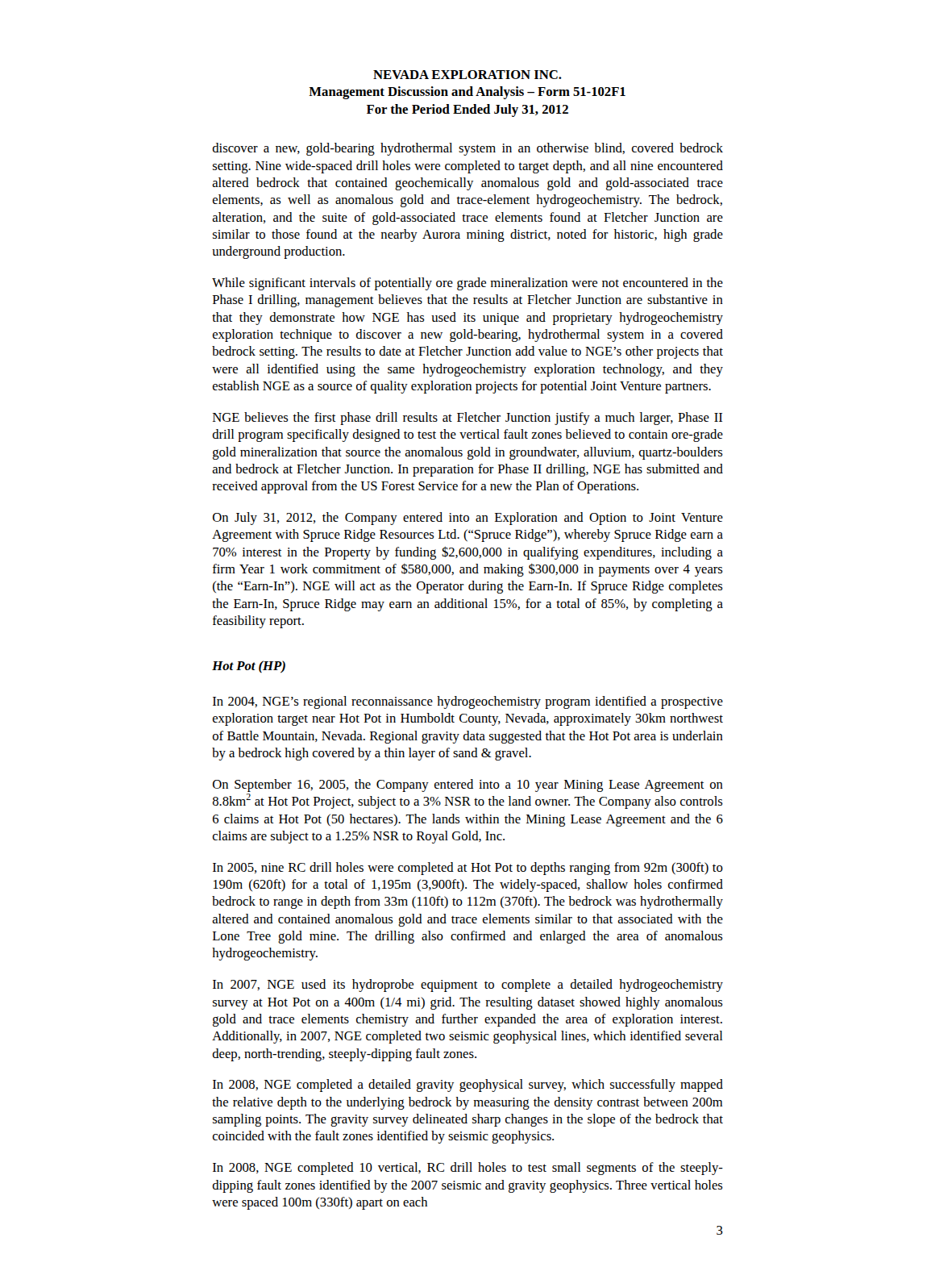NEVADA EXPLORATION INC. Management Discussion and Analysis – Form 51-102F1 For the Period Ended July 31, 2012
discover a new, gold-bearing hydrothermal system in an otherwise blind, covered bedrock setting. Nine wide-spaced drill holes were completed to target depth, and all nine encountered altered bedrock that contained geochemically anomalous gold and gold-associated trace elements, as well as anomalous gold and trace-element hydrogeochemistry. The bedrock, alteration, and the suite of gold-associated trace elements found at Fletcher Junction are similar to those found at the nearby Aurora mining district, noted for historic, high grade underground production.
While significant intervals of potentially ore grade mineralization were not encountered in the Phase I drilling, management believes that the results at Fletcher Junction are substantive in that they demonstrate how NGE has used its unique and proprietary hydrogeochemistry exploration technique to discover a new gold-bearing, hydrothermal system in a covered bedrock setting. The results to date at Fletcher Junction add value to NGE’s other projects that were all identified using the same hydrogeochemistry exploration technology, and they establish NGE as a source of quality exploration projects for potential Joint Venture partners.
NGE believes the first phase drill results at Fletcher Junction justify a much larger, Phase II drill program specifically designed to test the vertical fault zones believed to contain ore-grade gold mineralization that source the anomalous gold in groundwater, alluvium, quartz-boulders and bedrock at Fletcher Junction. In preparation for Phase II drilling, NGE has submitted and received approval from the US Forest Service for a new the Plan of Operations.
On July 31, 2012, the Company entered into an Exploration and Option to Joint Venture Agreement with Spruce Ridge Resources Ltd. (“Spruce Ridge”), whereby Spruce Ridge earn a 70% interest in the Property by funding $2,600,000 in qualifying expenditures, including a firm Year 1 work commitment of $580,000, and making $300,000 in payments over 4 years (the “Earn-In”). NGE will act as the Operator during the Earn-In. If Spruce Ridge completes the Earn-In, Spruce Ridge may earn an additional 15%, for a total of 85%, by completing a feasibility report.
Hot Pot (HP)
In 2004, NGE’s regional reconnaissance hydrogeochemistry program identified a prospective exploration target near Hot Pot in Humboldt County, Nevada, approximately 30km northwest of Battle Mountain, Nevada. Regional gravity data suggested that the Hot Pot area is underlain by a bedrock high covered by a thin layer of sand & gravel.
On September 16, 2005, the Company entered into a 10 year Mining Lease Agreement on 8.8km2 at Hot Pot Project, subject to a 3% NSR to the land owner. The Company also controls 6 claims at Hot Pot (50 hectares). The lands within the Mining Lease Agreement and the 6 claims are subject to a 1.25% NSR to Royal Gold, Inc.
In 2005, nine RC drill holes were completed at Hot Pot to depths ranging from 92m (300ft) to 190m (620ft) for a total of 1,195m (3,900ft). The widely-spaced, shallow holes confirmed bedrock to range in depth from 33m (110ft) to 112m (370ft). The bedrock was hydrothermally altered and contained anomalous gold and trace elements similar to that associated with the Lone Tree gold mine. The drilling also confirmed and enlarged the area of anomalous hydrogeochemistry.
In 2007, NGE used its hydroprobe equipment to complete a detailed hydrogeochemistry survey at Hot Pot on a 400m (1/4 mi) grid. The resulting dataset showed highly anomalous gold and trace elements chemistry and further expanded the area of exploration interest. Additionally, in 2007, NGE completed two seismic geophysical lines, which identified several deep, north-trending, steeply-dipping fault zones.
In 2008, NGE completed a detailed gravity geophysical survey, which successfully mapped the relative depth to the underlying bedrock by measuring the density contrast between 200m sampling points. The gravity survey delineated sharp changes in the slope of the bedrock that coincided with the fault zones identified by seismic geophysics.
In 2008, NGE completed 10 vertical, RC drill holes to test small segments of the steeply-dipping fault zones identified by the 2007 seismic and gravity geophysics. Three vertical holes were spaced 100m (330ft) apart on each
3